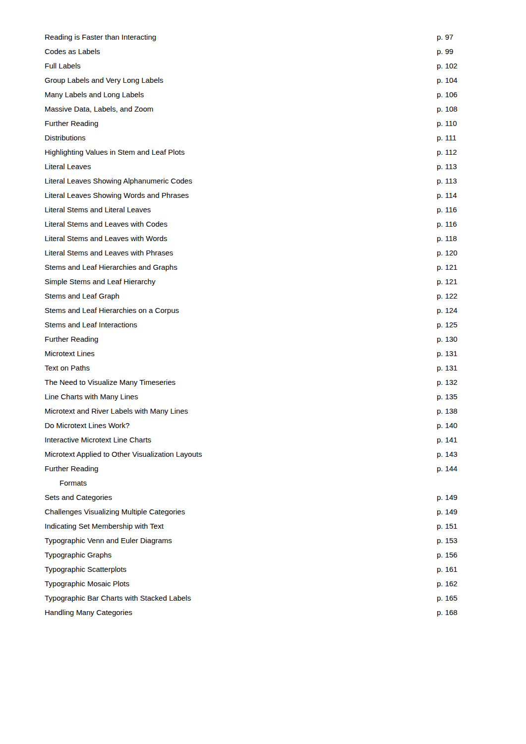| Reading is Faster than Interacting | p. 97 |
| Codes as Labels | p. 99 |
| Full Labels | p. 102 |
| Group Labels and Very Long Labels | p. 104 |
| Many Labels and Long Labels | p. 106 |
| Massive Data, Labels, and Zoom | p. 108 |
| Further Reading | p. 110 |
| Distributions | p. 111 |
| Highlighting Values in Stem and Leaf Plots | p. 112 |
| Literal Leaves | p. 113 |
| Literal Leaves Showing Alphanumeric Codes | p. 113 |
| Literal Leaves Showing Words and Phrases | p. 114 |
| Literal Stems and Literal Leaves | p. 116 |
| Literal Stems and Leaves with Codes | p. 116 |
| Literal Stems and Leaves with Words | p. 118 |
| Literal Stems and Leaves with Phrases | p. 120 |
| Stems and Leaf Hierarchies and Graphs | p. 121 |
| Simple Stems and Leaf Hierarchy | p. 121 |
| Stems and Leaf Graph | p. 122 |
| Stems and Leaf Hierarchies on a Corpus | p. 124 |
| Stems and Leaf Interactions | p. 125 |
| Further Reading | p. 130 |
| Microtext Lines | p. 131 |
| Text on Paths | p. 131 |
| The Need to Visualize Many Timeseries | p. 132 |
| Line Charts with Many Lines | p. 135 |
| Microtext and River Labels with Many Lines | p. 138 |
| Do Microtext Lines Work? | p. 140 |
| Interactive Microtext Line Charts | p. 141 |
| Microtext Applied to Other Visualization Layouts | p. 143 |
| Further Reading | p. 144 |
| Formats | |
| Sets and Categories | p. 149 |
| Challenges Visualizing Multiple Categories | p. 149 |
| Indicating Set Membership with Text | p. 151 |
| Typographic Venn and Euler Diagrams | p. 153 |
| Typographic Graphs | p. 156 |
| Typographic Scatterplots | p. 161 |
| Typographic Mosaic Plots | p. 162 |
| Typographic Bar Charts with Stacked Labels | p. 165 |
| Handling Many Categories | p. 168 |